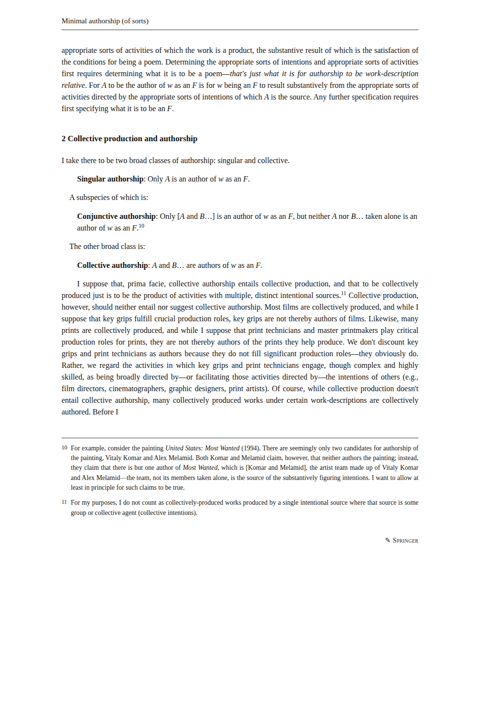Minimal authorship (of sorts)
appropriate sorts of activities of which the work is a product, the substantive result of which is the satisfaction of the conditions for being a poem. Determining the appropriate sorts of intentions and appropriate sorts of activities first requires determining what it is to be a poem—that's just what it is for authorship to be work-description relative. For A to be the author of w as an F is for w being an F to result substantively from the appropriate sorts of activities directed by the appropriate sorts of intentions of which A is the source. Any further specification requires first specifying what it is to be an F.
2 Collective production and authorship
I take there to be two broad classes of authorship: singular and collective.
Singular authorship: Only A is an author of w as an F.
A subspecies of which is:
Conjunctive authorship: Only [A and B…] is an author of w as an F, but neither A nor B… taken alone is an author of w as an F.10
The other broad class is:
Collective authorship: A and B… are authors of w as an F.
I suppose that, prima facie, collective authorship entails collective production, and that to be collectively produced just is to be the product of activities with multiple, distinct intentional sources.11 Collective production, however, should neither entail nor suggest collective authorship. Most films are collectively produced, and while I suppose that key grips fulfill crucial production roles, key grips are not thereby authors of films. Likewise, many prints are collectively produced, and while I suppose that print technicians and master printmakers play critical production roles for prints, they are not thereby authors of the prints they help produce. We don't discount key grips and print technicians as authors because they do not fill significant production roles—they obviously do. Rather, we regard the activities in which key grips and print technicians engage, though complex and highly skilled, as being broadly directed by—or facilitating those activities directed by—the intentions of others (e.g., film directors, cinematographers, graphic designers, print artists). Of course, while collective production doesn't entail collective authorship, many collectively produced works under certain work-descriptions are collectively authored. Before I
10 For example, consider the painting United States: Most Wanted (1994). There are seemingly only two candidates for authorship of the painting, Vitaly Komar and Alex Melamid. Both Komar and Melamid claim, however, that neither authors the painting; instead, they claim that there is but one author of Most Wanted, which is [Komar and Melamid], the artist team made up of Vitaly Komar and Alex Melamid—the team, not its members taken alone, is the source of the substantively figuring intentions. I want to allow at least in principle for such claims to be true.
11 For my purposes, I do not count as collectively-produced works produced by a single intentional source where that source is some group or collective agent (collective intentions).
✎ Springer